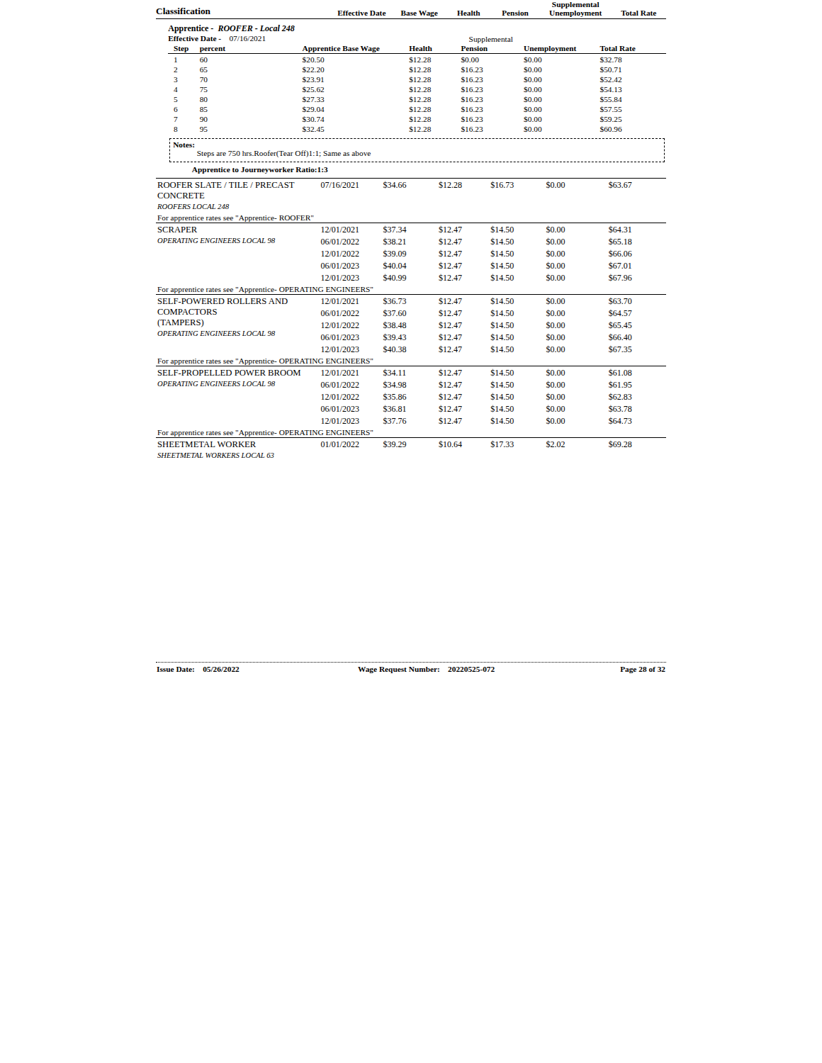| Classification | Effective Date | Base Wage | Health | Pension | Supplemental Unemployment | Total Rate |
Apprentice - ROOFER - Local 248
| Effective Date - 07/16/2021 | | Supplemental | |
| Step | percent | Apprentice Base Wage | Health | Pension | Unemployment | Total Rate |
| 1 | 60 | $20.50 | $12.28 | $0.00 | $0.00 | $32.78 |
| 2 | 65 | $22.20 | $12.28 | $16.23 | $0.00 | $50.71 |
| 3 | 70 | $23.91 | $12.28 | $16.23 | $0.00 | $52.42 |
| 4 | 75 | $25.62 | $12.28 | $16.23 | $0.00 | $54.13 |
| 5 | 80 | $27.33 | $12.28 | $16.23 | $0.00 | $55.84 |
| 6 | 85 | $29.04 | $12.28 | $16.23 | $0.00 | $57.55 |
| 7 | 90 | $30.74 | $12.28 | $16.23 | $0.00 | $59.25 |
| 8 | 95 | $32.45 | $12.28 | $16.23 | $0.00 | $60.96 |
Notes:
Steps are 750 hrs.Roofer(Tear Off)1:1; Same as above
Apprentice to Journeyworker Ratio:1:3
| ROOFER SLATE / TILE / PRECAST CONCRETE ROOFERS LOCAL 248 | 07/16/2021 | $34.66 | $12.28 | $16.73 | $0.00 | $63.67 |
| For apprentice rates see "Apprentice- ROOFER" |
| SCRAPER OPERATING ENGINEERS LOCAL 98 | 12/01/2021 | $37.34 | $12.47 | $14.50 | $0.00 | $64.31 |
| 06/01/2022 | $38.21 | $12.47 | $14.50 | $0.00 | $65.18 |
| 12/01/2022 | $39.09 | $12.47 | $14.50 | $0.00 | $66.06 |
| 06/01/2023 | $40.04 | $12.47 | $14.50 | $0.00 | $67.01 |
| 12/01/2023 | $40.99 | $12.47 | $14.50 | $0.00 | $67.96 |
| For apprentice rates see "Apprentice- OPERATING ENGINEERS" |
| SELF-POWERED ROLLERS AND COMPACTORS (TAMPERS) OPERATING ENGINEERS LOCAL 98 | 12/01/2021 | $36.73 | $12.47 | $14.50 | $0.00 | $63.70 |
| 06/01/2022 | $37.60 | $12.47 | $14.50 | $0.00 | $64.57 |
| 12/01/2022 | $38.48 | $12.47 | $14.50 | $0.00 | $65.45 |
| 06/01/2023 | $39.43 | $12.47 | $14.50 | $0.00 | $66.40 |
| 12/01/2023 | $40.38 | $12.47 | $14.50 | $0.00 | $67.35 |
| For apprentice rates see "Apprentice- OPERATING ENGINEERS" |
| SELF-PROPELLED POWER BROOM OPERATING ENGINEERS LOCAL 98 | 12/01/2021 | $34.11 | $12.47 | $14.50 | $0.00 | $61.08 |
| 06/01/2022 | $34.98 | $12.47 | $14.50 | $0.00 | $61.95 |
| 12/01/2022 | $35.86 | $12.47 | $14.50 | $0.00 | $62.83 |
| 06/01/2023 | $36.81 | $12.47 | $14.50 | $0.00 | $63.78 |
| 12/01/2023 | $37.76 | $12.47 | $14.50 | $0.00 | $64.73 |
| For apprentice rates see "Apprentice- OPERATING ENGINEERS" |
| SHEETMETAL WORKER SHEETMETAL WORKERS LOCAL 63 | 01/01/2022 | $39.29 | $10.64 | $17.33 | $2.02 | $69.28 |
| Issue Date: 05/26/2022 | Wage Request Number: 20220525-072 | Page 28 of 32 |